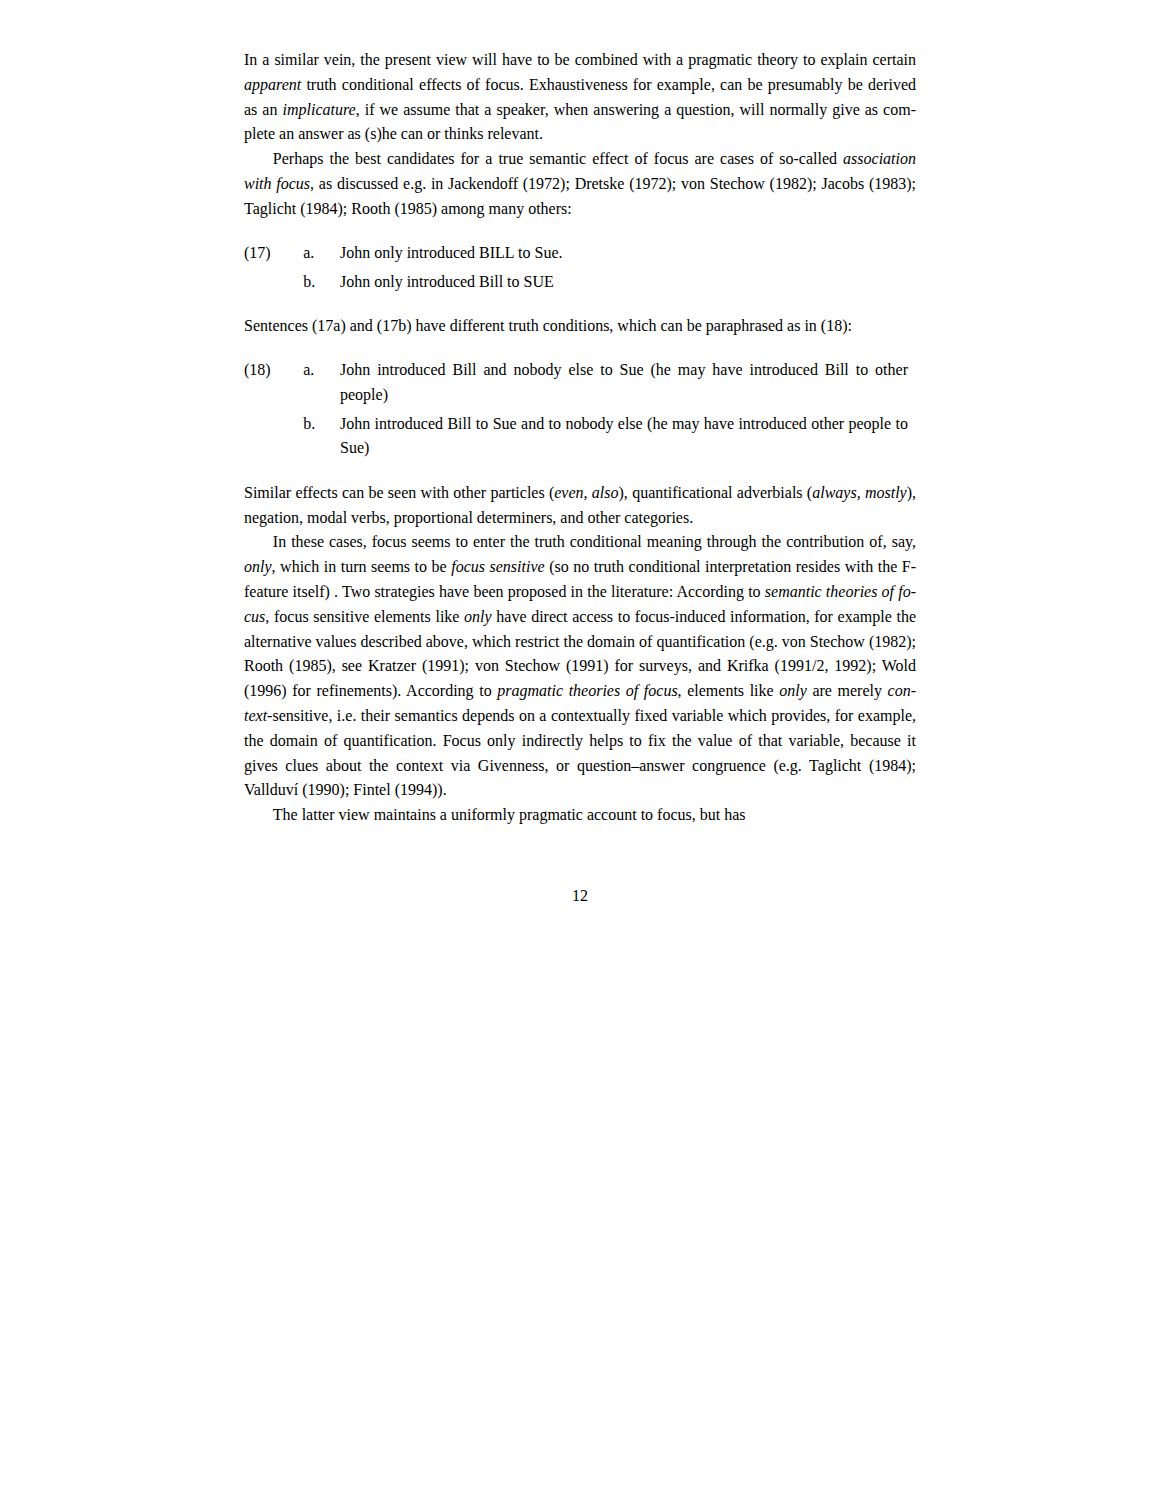In a similar vein, the present view will have to be combined with a pragmatic theory to explain certain apparent truth conditional effects of focus. Exhaustiveness for example, can be presumably be derived as an implicature, if we assume that a speaker, when answering a question, will normally give as complete an answer as (s)he can or thinks relevant.
Perhaps the best candidates for a true semantic effect of focus are cases of so-called association with focus, as discussed e.g. in Jackendoff (1972); Dretske (1972); von Stechow (1982); Jacobs (1983); Taglicht (1984); Rooth (1985) among many others:
| (17) | a. | John only introduced BILL to Sue. |
| | b. | John only introduced Bill to SUE |
Sentences (17a) and (17b) have different truth conditions, which can be paraphrased as in (18):
| (18) | a. | John introduced Bill and nobody else to Sue (he may have introduced Bill to other people) |
| | b. | John introduced Bill to Sue and to nobody else (he may have introduced other people to Sue) |
Similar effects can be seen with other particles (even, also), quantificational adverbials (always, mostly), negation, modal verbs, proportional determiners, and other categories.
In these cases, focus seems to enter the truth conditional meaning through the contribution of, say, only, which in turn seems to be focus sensitive (so no truth conditional interpretation resides with the F-feature itself) . Two strategies have been proposed in the literature: According to semantic theories of focus, focus sensitive elements like only have direct access to focus-induced information, for example the alternative values described above, which restrict the domain of quantification (e.g. von Stechow (1982); Rooth (1985), see Kratzer (1991); von Stechow (1991) for surveys, and Krifka (1991/2, 1992); Wold (1996) for refinements). According to pragmatic theories of focus, elements like only are merely context-sensitive, i.e. their semantics depends on a contextually fixed variable which provides, for example, the domain of quantification. Focus only indirectly helps to fix the value of that variable, because it gives clues about the context via Givenness, or question–answer congruence (e.g. Taglicht (1984); Vallduví (1990); Fintel (1994)).
The latter view maintains a uniformly pragmatic account to focus, but has
12